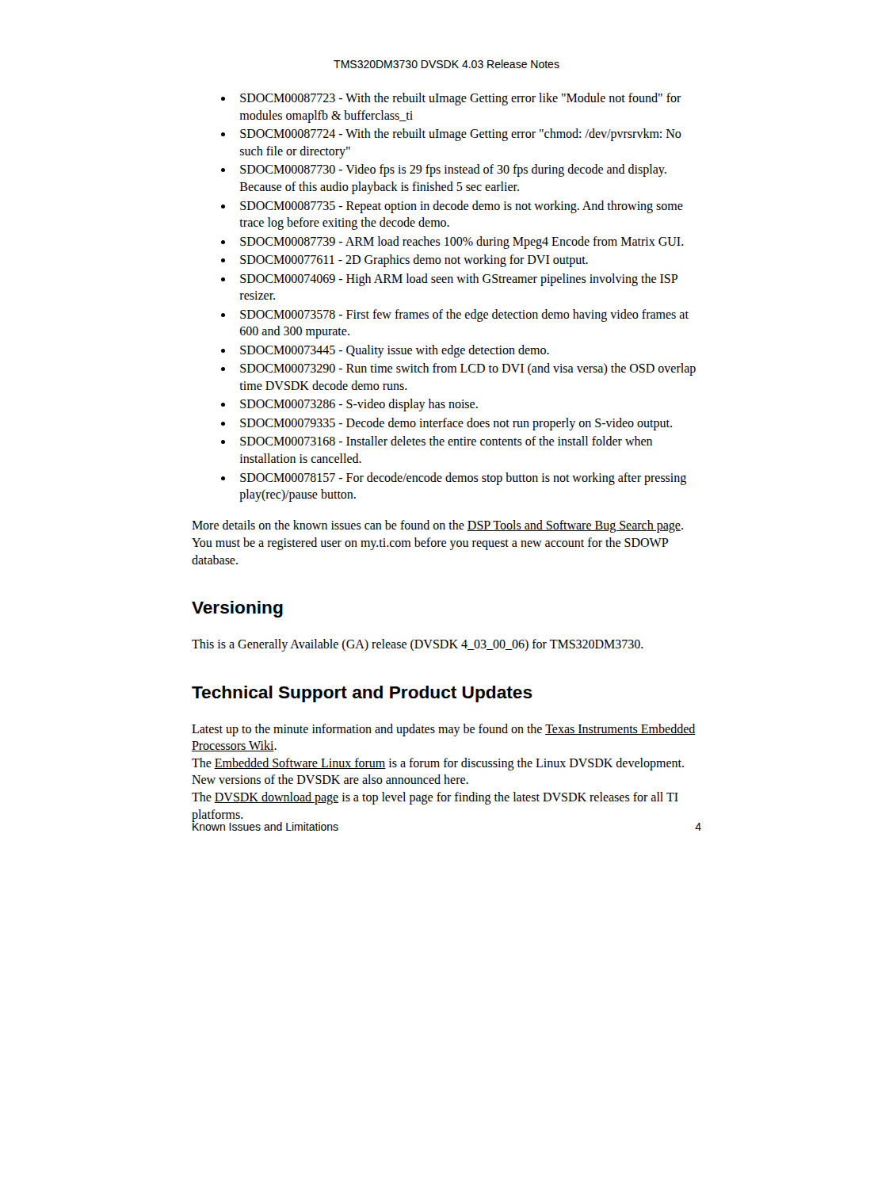TMS320DM3730 DVSDK 4.03 Release Notes
SDOCM00087723 - With the rebuilt uImage Getting error like "Module not found" for modules omaplfb & bufferclass_ti
SDOCM00087724 - With the rebuilt uImage Getting error "chmod: /dev/pvrsrvkm: No such file or directory"
SDOCM00087730 - Video fps is 29 fps instead of 30 fps during decode and display. Because of this audio playback is finished 5 sec earlier.
SDOCM00087735 - Repeat option in decode demo is not working. And throwing some trace log before exiting the decode demo.
SDOCM00087739 - ARM load reaches 100% during Mpeg4 Encode from Matrix GUI.
SDOCM00077611 - 2D Graphics demo not working for DVI output.
SDOCM00074069 - High ARM load seen with GStreamer pipelines involving the ISP resizer.
SDOCM00073578 - First few frames of the edge detection demo having video frames at 600 and 300 mpurate.
SDOCM00073445 - Quality issue with edge detection demo.
SDOCM00073290 - Run time switch from LCD to DVI (and visa versa) the OSD overlap time DVSDK decode demo runs.
SDOCM00073286 - S-video display has noise.
SDOCM00079335 - Decode demo interface does not run properly on S-video output.
SDOCM00073168 - Installer deletes the entire contents of the install folder when installation is cancelled.
SDOCM00078157 - For decode/encode demos stop button is not working after pressing play(rec)/pause button.
More details on the known issues can be found on the DSP Tools and Software Bug Search page. You must be a registered user on my.ti.com before you request a new account for the SDOWP database.
Versioning
This is a Generally Available (GA) release (DVSDK 4_03_00_06) for TMS320DM3730.
Technical Support and Product Updates
Latest up to the minute information and updates may be found on the Texas Instruments Embedded Processors Wiki.
The Embedded Software Linux forum is a forum for discussing the Linux DVSDK development. New versions of the DVSDK are also announced here.
The DVSDK download page is a top level page for finding the latest DVSDK releases for all TI platforms.
Known Issues and Limitations 4